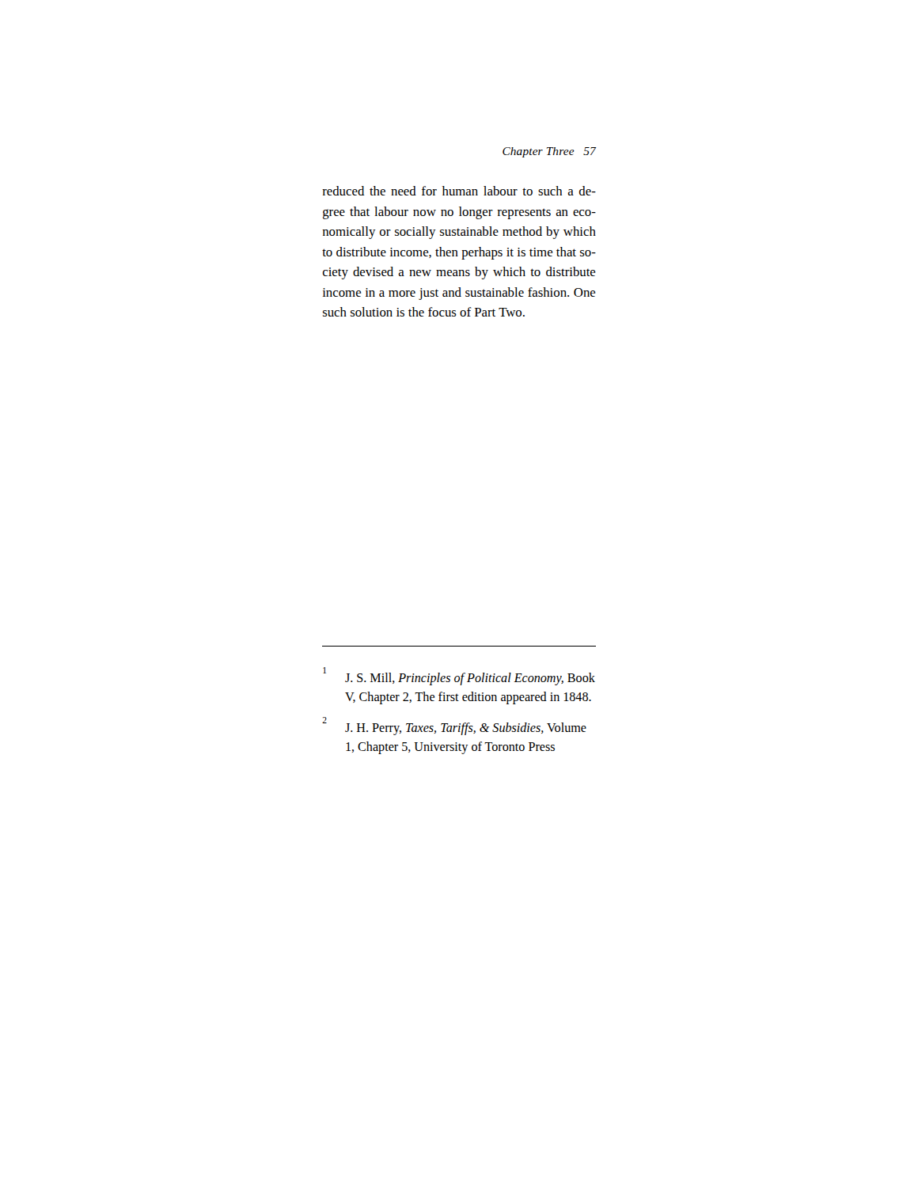Chapter Three57
reduced the need for human labour to such a degree that labour now no longer represents an economically or socially sustainable method by which to distribute income, then perhaps it is time that society devised a new means by which to distribute income in a more just and sustainable fashion. One such solution is the focus of Part Two.
1 J. S. Mill, Principles of Political Economy, Book V, Chapter 2, The first edition appeared in 1848.
2 J. H. Perry, Taxes, Tariffs, & Subsidies, Volume 1, Chapter 5, University of Toronto Press